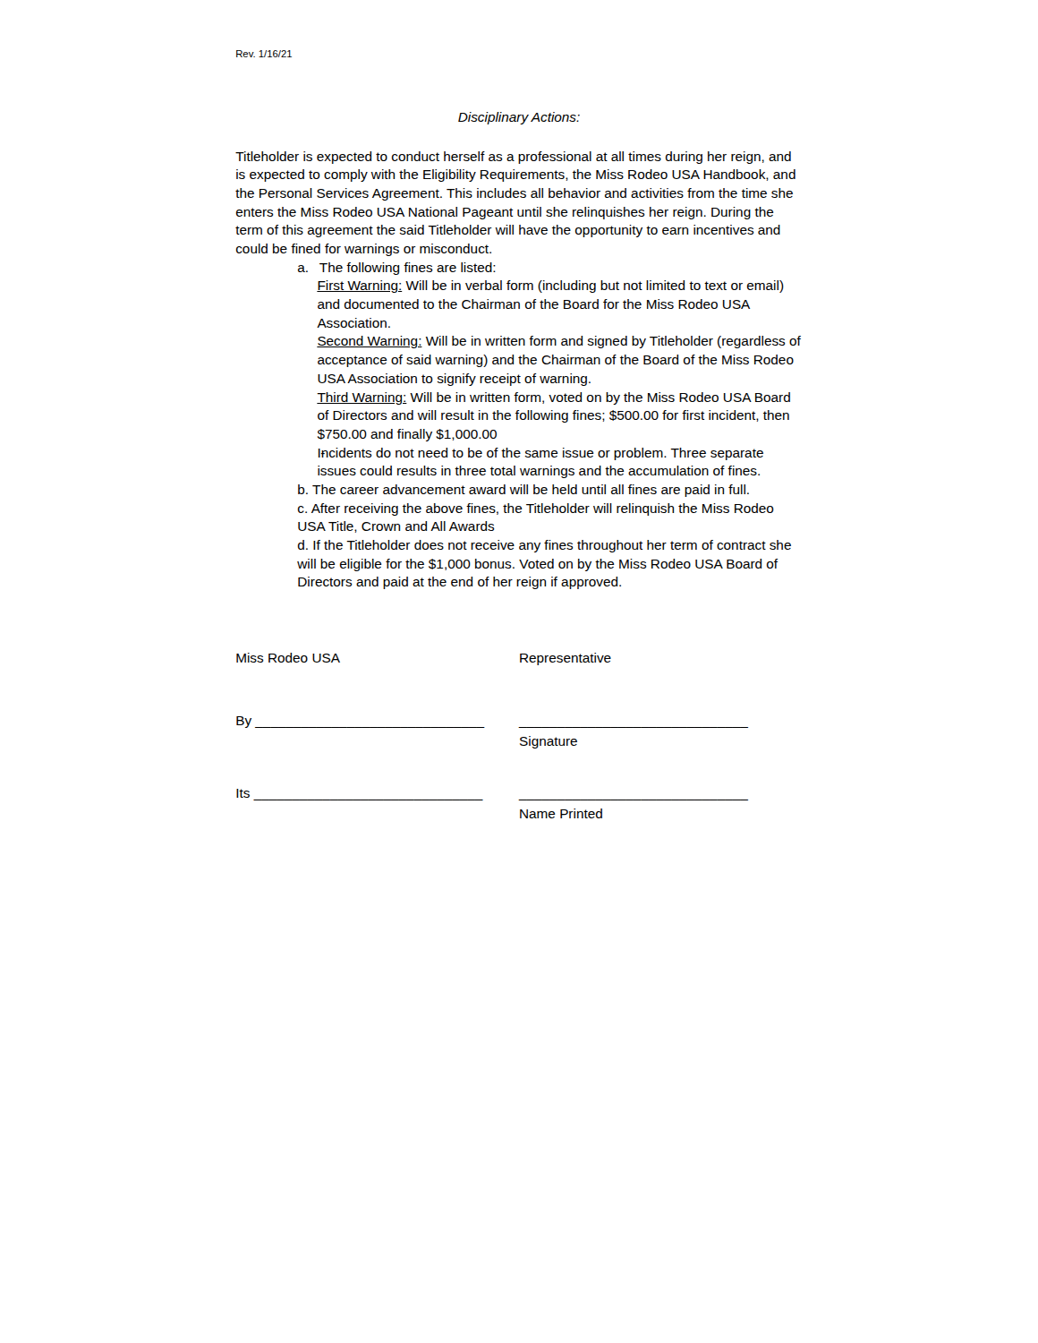Rev. 1/16/21
Disciplinary Actions:
Titleholder is expected to conduct herself as a professional at all times during her reign, and is expected to comply with the Eligibility Requirements, the Miss Rodeo USA Handbook, and the Personal Services Agreement. This includes all behavior and activities from the time she enters the Miss Rodeo USA National Pageant until she relinquishes her reign. During the term of this agreement the said Titleholder will have the opportunity to earn incentives and could be fined for warnings or misconduct.
The following fines are listed:
First Warning: Will be in verbal form (including but not limited to text or email) and documented to the Chairman of the Board for the Miss Rodeo USA Association.
Second Warning: Will be in written form and signed by Titleholder (regardless of acceptance of said warning) and the Chairman of the Board of the Miss Rodeo USA Association to signify receipt of warning.
Third Warning: Will be in written form, voted on by the Miss Rodeo USA Board of Directors and will result in the following fines; $500.00 for first incident, then $750.00 and finally $1,000.00
Incidents do not need to be of the same issue or problem. Three separate issues could results in three total warnings and the accumulation of fines.
b. The career advancement award will be held until all fines are paid in full.
c. After receiving the above fines, the Titleholder will relinquish the Miss Rodeo USA Title, Crown and All Awards
d. If the Titleholder does not receive any fines throughout her term of contract she will be eligible for the $1,000 bonus. Voted on by the Miss Rodeo USA Board of Directors and paid at the end of her reign if approved.
| Miss Rodeo USA By ______________________________ Its ______________________________ | Representative ______________________________ Signature ______________________________ Name Printed |